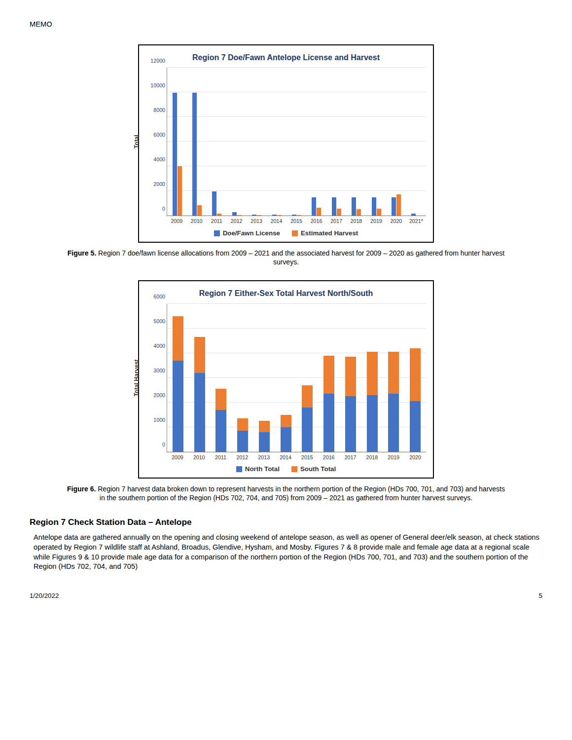MEMO
Region 7 Doe/Fawn Antelope License and Harvest
Total
0
2000
4000
6000
8000
10000
12000
2009201020112012201320142015201620172018201920202021*
Doe/Fawn License
Estimated Harvest
Figure 5. Region 7 doe/fawn license allocations from 2009 – 2021 and the associated harvest for 2009 – 2020 as gathered from hunter harvest surveys.
Region 7 Either-Sex Total Harvest North/South
Total Harvest
0
1000
2000
3000
4000
5000
6000
200920102011201220132014201520162017201820192020
North Total
South Total
Figure 6. Region 7 harvest data broken down to represent harvests in the northern portion of the Region (HDs 700, 701, and 703) and harvests in the southern portion of the Region (HDs 702, 704, and 705) from 2009 – 2021 as gathered from hunter harvest surveys.
Region 7 Check Station Data – Antelope
Antelope data are gathered annually on the opening and closing weekend of antelope season, as well as opener of General deer/elk season, at check stations operated by Region 7 wildlife staff at Ashland, Broadus, Glendive, Hysham, and Mosby. Figures 7 & 8 provide male and female age data at a regional scale while Figures 9 & 10 provide male age data for a comparison of the northern portion of the Region (HDs 700, 701, and 703) and the southern portion of the Region (HDs 702, 704, and 705)
1/20/2022 5